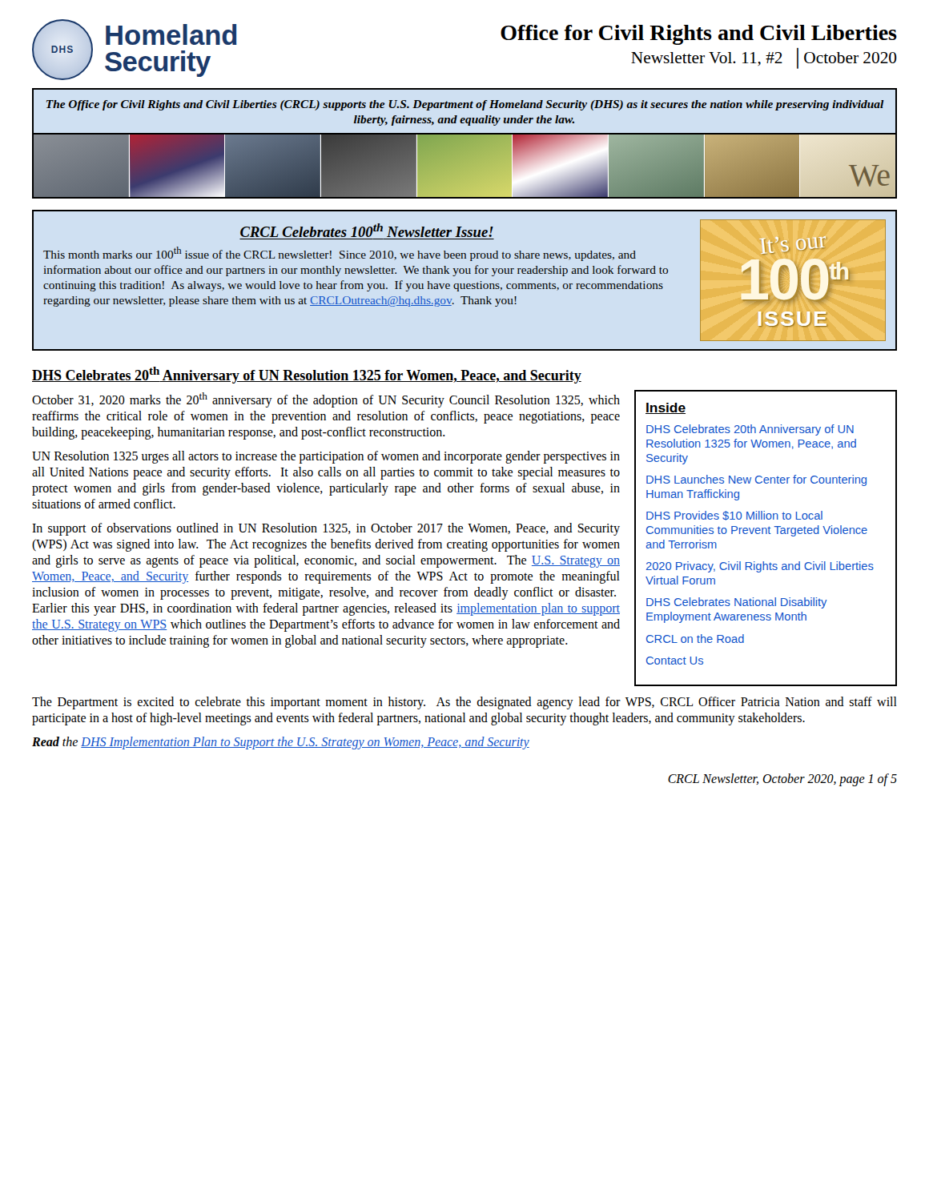Homeland Security
Office for Civil Rights and Civil Liberties
Newsletter Vol. 11, #2 │October 2020
The Office for Civil Rights and Civil Liberties (CRCL) supports the U.S. Department of Homeland Security (DHS) as it secures the nation while preserving individual liberty, fairness, and equality under the law.
CRCL Celebrates 100th Newsletter Issue!
This month marks our 100th issue of the CRCL newsletter! Since 2010, we have been proud to share news, updates, and information about our office and our partners in our monthly newsletter. We thank you for your readership and look forward to continuing this tradition! As always, we would love to hear from you. If you have questions, comments, or recommendations regarding our newsletter, please share them with us at CRCLOutreach@hq.dhs.gov. Thank you!
It’s our 100th ISSUE
DHS Celebrates 20th Anniversary of UN Resolution 1325 for Women, Peace, and Security
October 31, 2020 marks the 20th anniversary of the adoption of UN Security Council Resolution 1325, which reaffirms the critical role of women in the prevention and resolution of conflicts, peace negotiations, peace building, peacekeeping, humanitarian response, and post-conflict reconstruction.
UN Resolution 1325 urges all actors to increase the participation of women and incorporate gender perspectives in all United Nations peace and security efforts. It also calls on all parties to commit to take special measures to protect women and girls from gender-based violence, particularly rape and other forms of sexual abuse, in situations of armed conflict.
In support of observations outlined in UN Resolution 1325, in October 2017 the Women, Peace, and Security (WPS) Act was signed into law. The Act recognizes the benefits derived from creating opportunities for women and girls to serve as agents of peace via political, economic, and social empowerment. The U.S. Strategy on Women, Peace, and Security further responds to requirements of the WPS Act to promote the meaningful inclusion of women in processes to prevent, mitigate, resolve, and recover from deadly conflict or disaster. Earlier this year DHS, in coordination with federal partner agencies, released its implementation plan to support the U.S. Strategy on WPS which outlines the Department’s efforts to advance for women in law enforcement and other initiatives to include training for women in global and national security sectors, where appropriate.
Inside
DHS Celebrates 20th Anniversary of UN Resolution 1325 for Women, Peace, and Security
DHS Launches New Center for Countering Human Trafficking
DHS Provides $10 Million to Local Communities to Prevent Targeted Violence and Terrorism
2020 Privacy, Civil Rights and Civil Liberties Virtual Forum
DHS Celebrates National Disability Employment Awareness Month
CRCL on the Road
Contact Us
The Department is excited to celebrate this important moment in history. As the designated agency lead for WPS, CRCL Officer Patricia Nation and staff will participate in a host of high-level meetings and events with federal partners, national and global security thought leaders, and community stakeholders.
Read the DHS Implementation Plan to Support the U.S. Strategy on Women, Peace, and Security
CRCL Newsletter, October 2020, page 1 of 5